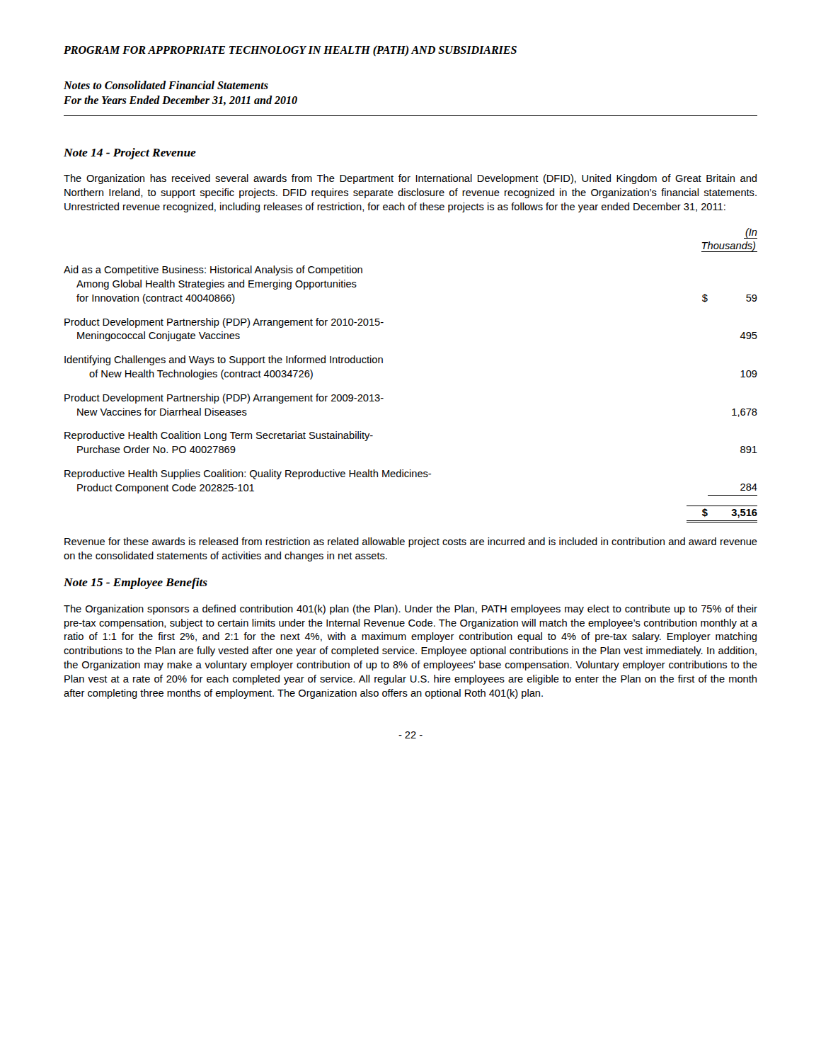PROGRAM FOR APPROPRIATE TECHNOLOGY IN HEALTH (PATH) AND SUBSIDIARIES
Notes to Consolidated Financial Statements
For the Years Ended December 31, 2011 and 2010
Note 14 - Project Revenue
The Organization has received several awards from The Department for International Development (DFID), United Kingdom of Great Britain and Northern Ireland, to support specific projects. DFID requires separate disclosure of revenue recognized in the Organization’s financial statements. Unrestricted revenue recognized, including releases of restriction, for each of these projects is as follows for the year ended December 31, 2011:
| | (In Thousands) |
| Aid as a Competitive Business: Historical Analysis of Competition Among Global Health Strategies and Emerging Opportunities for Innovation (contract 40040866) | $ | 59 |
| Product Development Partnership (PDP) Arrangement for 2010-2015- Meningococcal Conjugate Vaccines | | 495 |
| Identifying Challenges and Ways to Support the Informed Introduction of New Health Technologies (contract 40034726) | | 109 |
| Product Development Partnership (PDP) Arrangement for 2009-2013- New Vaccines for Diarrheal Diseases | | 1,678 |
| Reproductive Health Coalition Long Term Secretariat Sustainability- Purchase Order No. PO 40027869 | | 891 |
| Reproductive Health Supplies Coalition: Quality Reproductive Health Medicines- Product Component Code 202825-101 | | 284 |
| | $ | 3,516 |
Revenue for these awards is released from restriction as related allowable project costs are incurred and is included in contribution and award revenue on the consolidated statements of activities and changes in net assets.
Note 15 - Employee Benefits
The Organization sponsors a defined contribution 401(k) plan (the Plan). Under the Plan, PATH employees may elect to contribute up to 75% of their pre-tax compensation, subject to certain limits under the Internal Revenue Code. The Organization will match the employee’s contribution monthly at a ratio of 1:1 for the first 2%, and 2:1 for the next 4%, with a maximum employer contribution equal to 4% of pre-tax salary. Employer matching contributions to the Plan are fully vested after one year of completed service. Employee optional contributions in the Plan vest immediately. In addition, the Organization may make a voluntary employer contribution of up to 8% of employees' base compensation. Voluntary employer contributions to the Plan vest at a rate of 20% for each completed year of service. All regular U.S. hire employees are eligible to enter the Plan on the first of the month after completing three months of employment. The Organization also offers an optional Roth 401(k) plan.
- 22 -